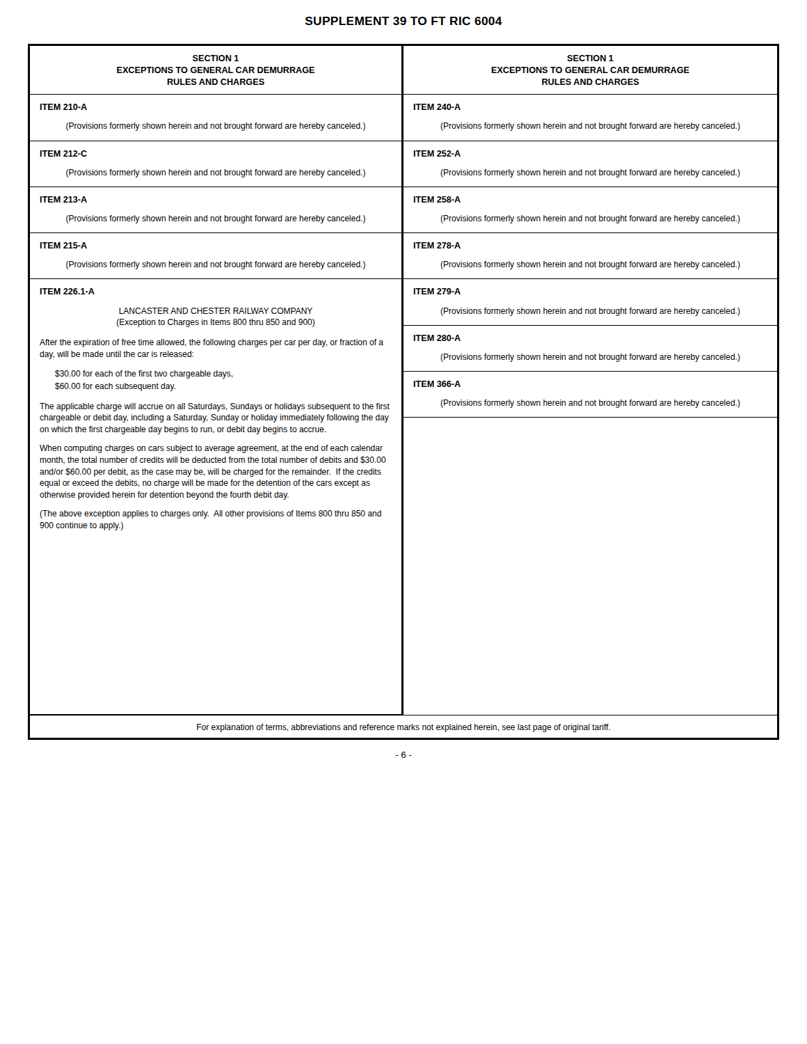SUPPLEMENT 39 TO FT RIC 6004
SECTION 1
EXCEPTIONS TO GENERAL CAR DEMURRAGE
RULES AND CHARGES
ITEM 210-A
(Provisions formerly shown herein and not brought forward are hereby canceled.)
ITEM 212-C
(Provisions formerly shown herein and not brought forward are hereby canceled.)
ITEM 213-A
(Provisions formerly shown herein and not brought forward are hereby canceled.)
ITEM 215-A
(Provisions formerly shown herein and not brought forward are hereby canceled.)
ITEM 226.1-A
LANCASTER AND CHESTER RAILWAY COMPANY
(Exception to Charges in Items 800 thru 850 and 900)
After the expiration of free time allowed, the following charges per car per day, or fraction of a day, will be made until the car is released:
$30.00 for each of the first two chargeable days,
$60.00 for each subsequent day.
The applicable charge will accrue on all Saturdays, Sundays or holidays subsequent to the first chargeable or debit day, including a Saturday, Sunday or holiday immediately following the day on which the first chargeable day begins to run, or debit day begins to accrue.
When computing charges on cars subject to average agreement, at the end of each calendar month, the total number of credits will be deducted from the total number of debits and $30.00 and/or $60.00 per debit, as the case may be, will be charged for the remainder. If the credits equal or exceed the debits, no charge will be made for the detention of the cars except as otherwise provided herein for detention beyond the fourth debit day.
(The above exception applies to charges only. All other provisions of Items 800 thru 850 and 900 continue to apply.)
SECTION 1
EXCEPTIONS TO GENERAL CAR DEMURRAGE
RULES AND CHARGES
ITEM 240-A
(Provisions formerly shown herein and not brought forward are hereby canceled.)
ITEM 252-A
(Provisions formerly shown herein and not brought forward are hereby canceled.)
ITEM 258-A
(Provisions formerly shown herein and not brought forward are hereby canceled.)
ITEM 278-A
(Provisions formerly shown herein and not brought forward are hereby canceled.)
ITEM 279-A
(Provisions formerly shown herein and not brought forward are hereby canceled.)
ITEM 280-A
(Provisions formerly shown herein and not brought forward are hereby canceled.)
ITEM 366-A
(Provisions formerly shown herein and not brought forward are hereby canceled.)
For explanation of terms, abbreviations and reference marks not explained herein, see last page of original tariff.
- 6 -